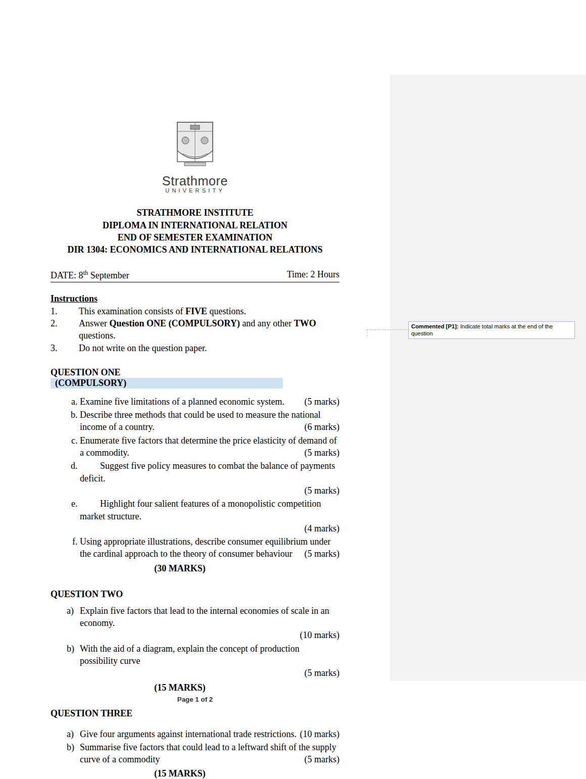Commented [P1]: Indicate total marks at the end of the question
Strathmore
UNIVERSITY
STRATHMORE INSTITUTE
DIPLOMA IN INTERNATIONAL RELATION
END OF SEMESTER EXAMINATION
DIR 1304: ECONOMICS AND INTERNATIONAL RELATIONS
DATE: 8th September Time: 2 Hours
Instructions
| 1. | This examination consists of FIVE questions. |
| 2. | Answer Question ONE (COMPULSORY) and any other TWO questions. |
| 3. | Do not write on the question paper. |
QUESTION ONE (COMPULSORY)
Examine five limitations of a planned economic system. (5 marks)
Describe three methods that could be used to measure the national income of a country. (6 marks)
Enumerate five factors that determine the price elasticity of demand of a commodity. (5 marks)
Suggest five policy measures to combat the balance of payments deficit.
(5 marks)
Highlight four salient features of a monopolistic competition market structure.
(4 marks)
Using appropriate illustrations, describe consumer equilibrium under the cardinal approach to the theory of consumer behaviour (5 marks)
(30 MARKS)
QUESTION TWO
Explain five factors that lead to the internal economies of scale in an economy.
(10 marks)
With the aid of a diagram, explain the concept of production possibility curve
(5 marks)
(15 MARKS)
QUESTION THREE
Give four arguments against international trade restrictions. (10 marks)
Summarise five factors that could lead to a leftward shift of the supply curve of a commodity (5 marks)
(15 MARKS)
Page 1 of 2